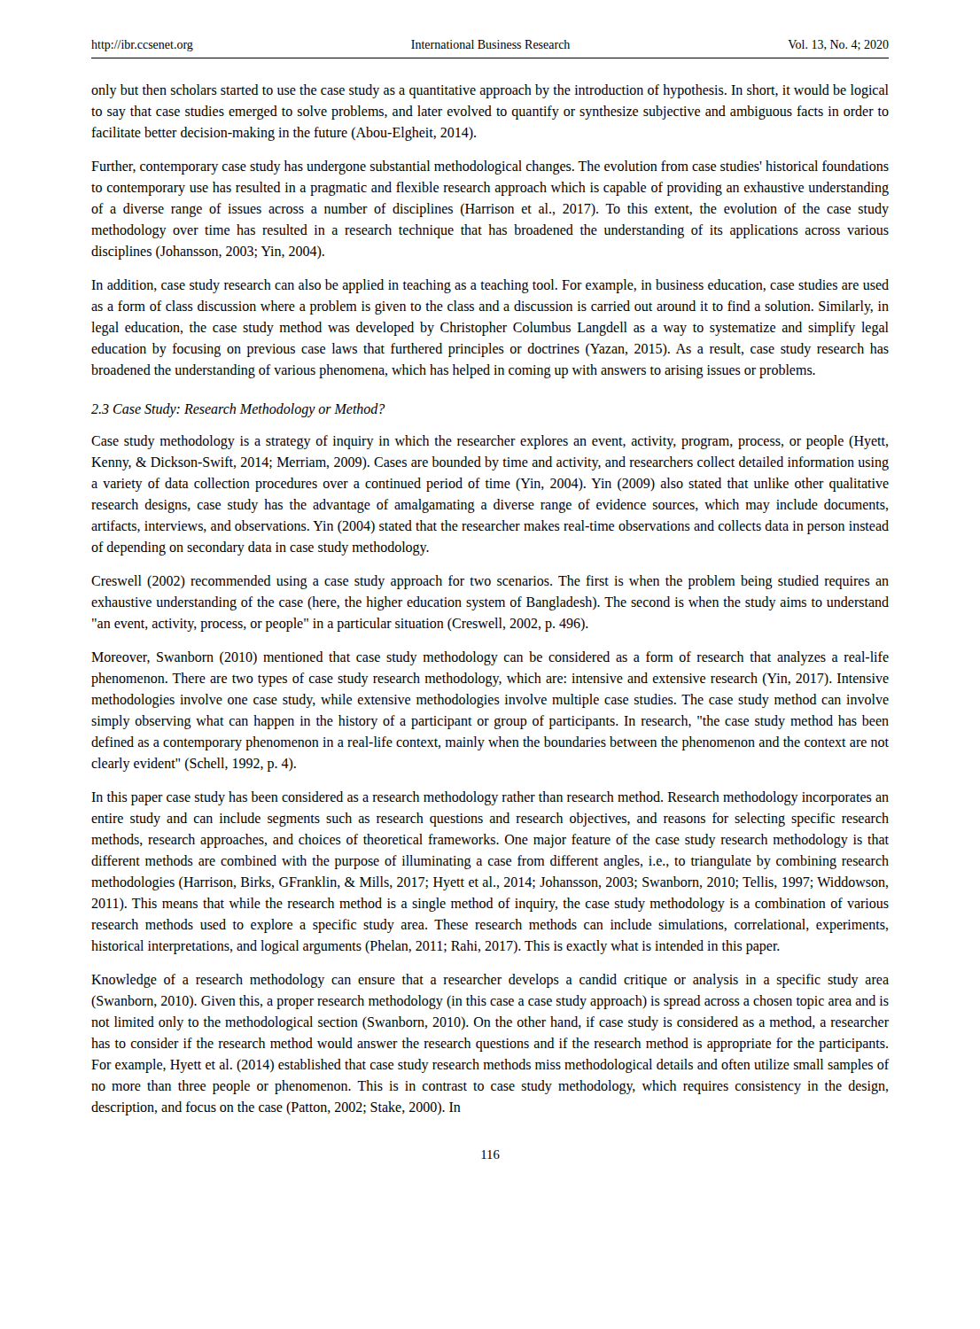http://ibr.ccsenet.org
International Business Research
Vol. 13, No. 4; 2020
only but then scholars started to use the case study as a quantitative approach by the introduction of hypothesis. In short, it would be logical to say that case studies emerged to solve problems, and later evolved to quantify or synthesize subjective and ambiguous facts in order to facilitate better decision-making in the future (Abou-Elgheit, 2014).
Further, contemporary case study has undergone substantial methodological changes. The evolution from case studies' historical foundations to contemporary use has resulted in a pragmatic and flexible research approach which is capable of providing an exhaustive understanding of a diverse range of issues across a number of disciplines (Harrison et al., 2017). To this extent, the evolution of the case study methodology over time has resulted in a research technique that has broadened the understanding of its applications across various disciplines (Johansson, 2003; Yin, 2004).
In addition, case study research can also be applied in teaching as a teaching tool. For example, in business education, case studies are used as a form of class discussion where a problem is given to the class and a discussion is carried out around it to find a solution. Similarly, in legal education, the case study method was developed by Christopher Columbus Langdell as a way to systematize and simplify legal education by focusing on previous case laws that furthered principles or doctrines (Yazan, 2015). As a result, case study research has broadened the understanding of various phenomena, which has helped in coming up with answers to arising issues or problems.
2.3 Case Study: Research Methodology or Method?
Case study methodology is a strategy of inquiry in which the researcher explores an event, activity, program, process, or people (Hyett, Kenny, & Dickson-Swift, 2014; Merriam, 2009). Cases are bounded by time and activity, and researchers collect detailed information using a variety of data collection procedures over a continued period of time (Yin, 2004). Yin (2009) also stated that unlike other qualitative research designs, case study has the advantage of amalgamating a diverse range of evidence sources, which may include documents, artifacts, interviews, and observations. Yin (2004) stated that the researcher makes real-time observations and collects data in person instead of depending on secondary data in case study methodology.
Creswell (2002) recommended using a case study approach for two scenarios. The first is when the problem being studied requires an exhaustive understanding of the case (here, the higher education system of Bangladesh). The second is when the study aims to understand "an event, activity, process, or people" in a particular situation (Creswell, 2002, p. 496).
Moreover, Swanborn (2010) mentioned that case study methodology can be considered as a form of research that analyzes a real-life phenomenon. There are two types of case study research methodology, which are: intensive and extensive research (Yin, 2017). Intensive methodologies involve one case study, while extensive methodologies involve multiple case studies. The case study method can involve simply observing what can happen in the history of a participant or group of participants. In research, "the case study method has been defined as a contemporary phenomenon in a real-life context, mainly when the boundaries between the phenomenon and the context are not clearly evident" (Schell, 1992, p. 4).
In this paper case study has been considered as a research methodology rather than research method. Research methodology incorporates an entire study and can include segments such as research questions and research objectives, and reasons for selecting specific research methods, research approaches, and choices of theoretical frameworks. One major feature of the case study research methodology is that different methods are combined with the purpose of illuminating a case from different angles, i.e., to triangulate by combining research methodologies (Harrison, Birks, GFranklin, & Mills, 2017; Hyett et al., 2014; Johansson, 2003; Swanborn, 2010; Tellis, 1997; Widdowson, 2011). This means that while the research method is a single method of inquiry, the case study methodology is a combination of various research methods used to explore a specific study area. These research methods can include simulations, correlational, experiments, historical interpretations, and logical arguments (Phelan, 2011; Rahi, 2017). This is exactly what is intended in this paper.
Knowledge of a research methodology can ensure that a researcher develops a candid critique or analysis in a specific study area (Swanborn, 2010). Given this, a proper research methodology (in this case a case study approach) is spread across a chosen topic area and is not limited only to the methodological section (Swanborn, 2010). On the other hand, if case study is considered as a method, a researcher has to consider if the research method would answer the research questions and if the research method is appropriate for the participants. For example, Hyett et al. (2014) established that case study research methods miss methodological details and often utilize small samples of no more than three people or phenomenon. This is in contrast to case study methodology, which requires consistency in the design, description, and focus on the case (Patton, 2002; Stake, 2000). In
116